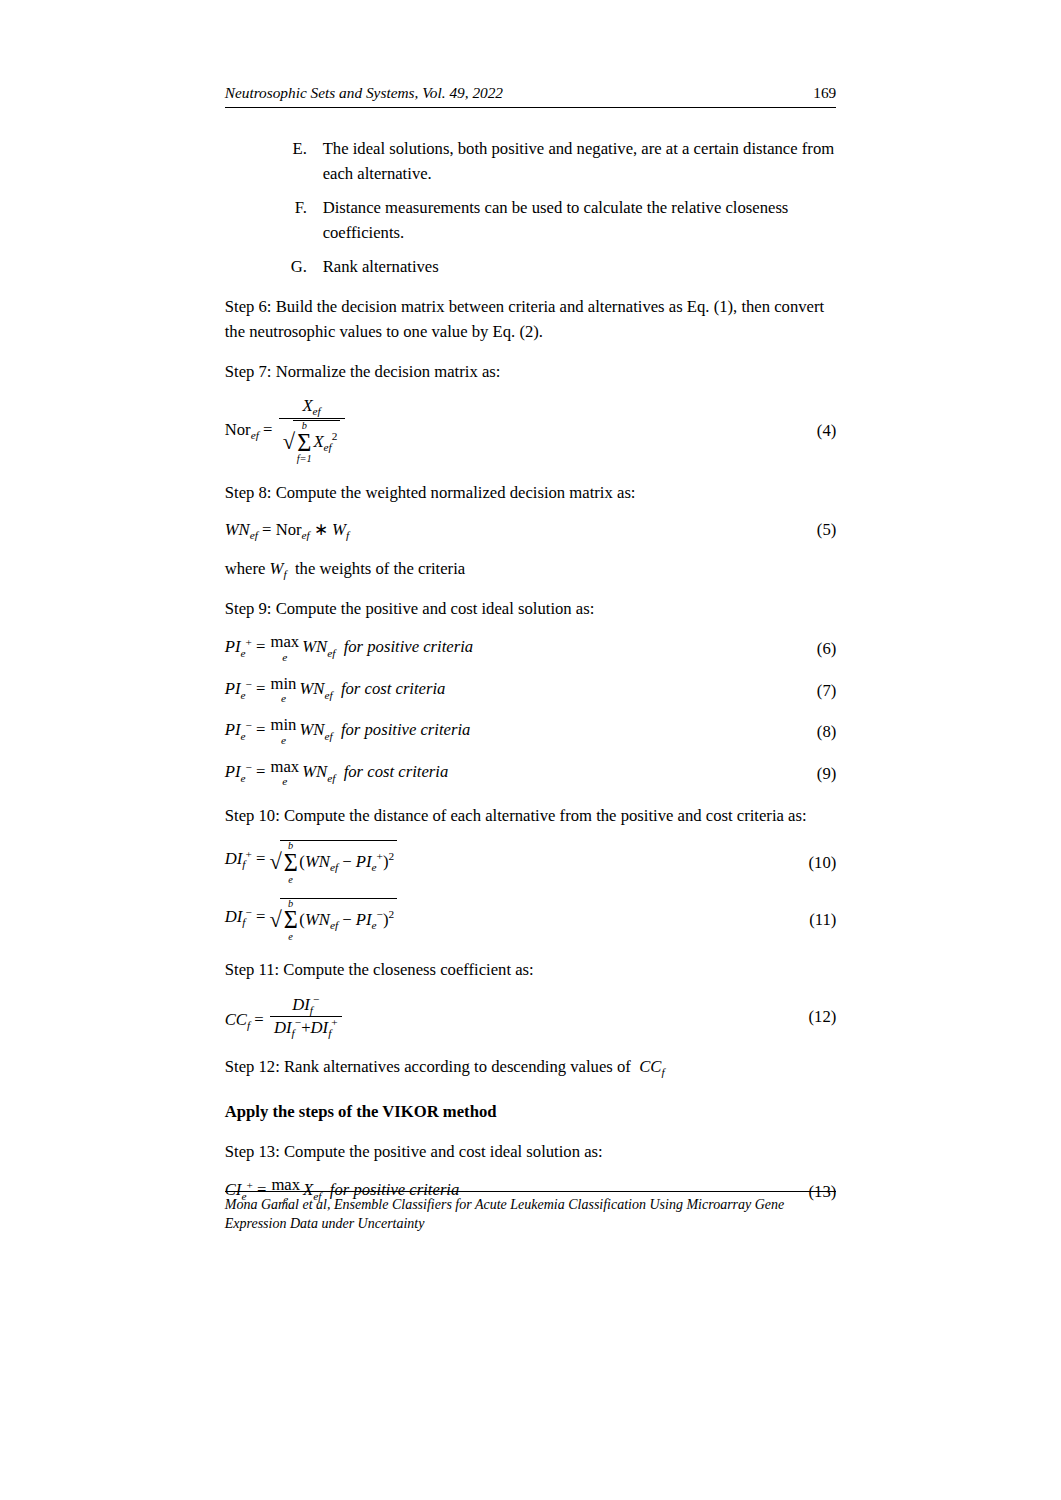Neutrosophic Sets and Systems, Vol. 49, 2022 169
The ideal solutions, both positive and negative, are at a certain distance from each alternative.
Distance measurements can be used to calculate the relative closeness coefficients.
Rank alternatives
Step 6: Build the decision matrix between criteria and alternatives as Eq. (1), then convert the neutrosophic values to one value by Eq. (2).
Step 7: Normalize the decision matrix as:
Noref = Xef √ b Σ f=1 Xef2
(4)
Step 8: Compute the weighted normalized decision matrix as:
WNef = Noref ∗ Wf
(5)
where Wf the weights of the criteria
Step 9: Compute the positive and cost ideal solution as:
PIe+ = max e WNef for positive criteria
(6)
PIe− = min e WNef for cost criteria
(7)
PIe− = min e WNef for positive criteria
(8)
PIe− = max e WNef for cost criteria
(9)
Step 10: Compute the distance of each alternative from the positive and cost criteria as:
DIf+ = √ b Σ e (WNef − PIe+)2
(10)
DIf− = √ b Σ e (WNef − PIe−)2
(11)
Step 11: Compute the closeness coefficient as:
CCf = DIf− DIf−+DIf+
(12)
Step 12: Rank alternatives according to descending values of CCf
Apply the steps of the VIKOR method
Step 13: Compute the positive and cost ideal solution as:
CIe+ = max e Xef for positive criteria
(13)
Mona Gamal et al, Ensemble Classifiers for Acute Leukemia Classification Using Microarray Gene Expression Data under Uncertainty